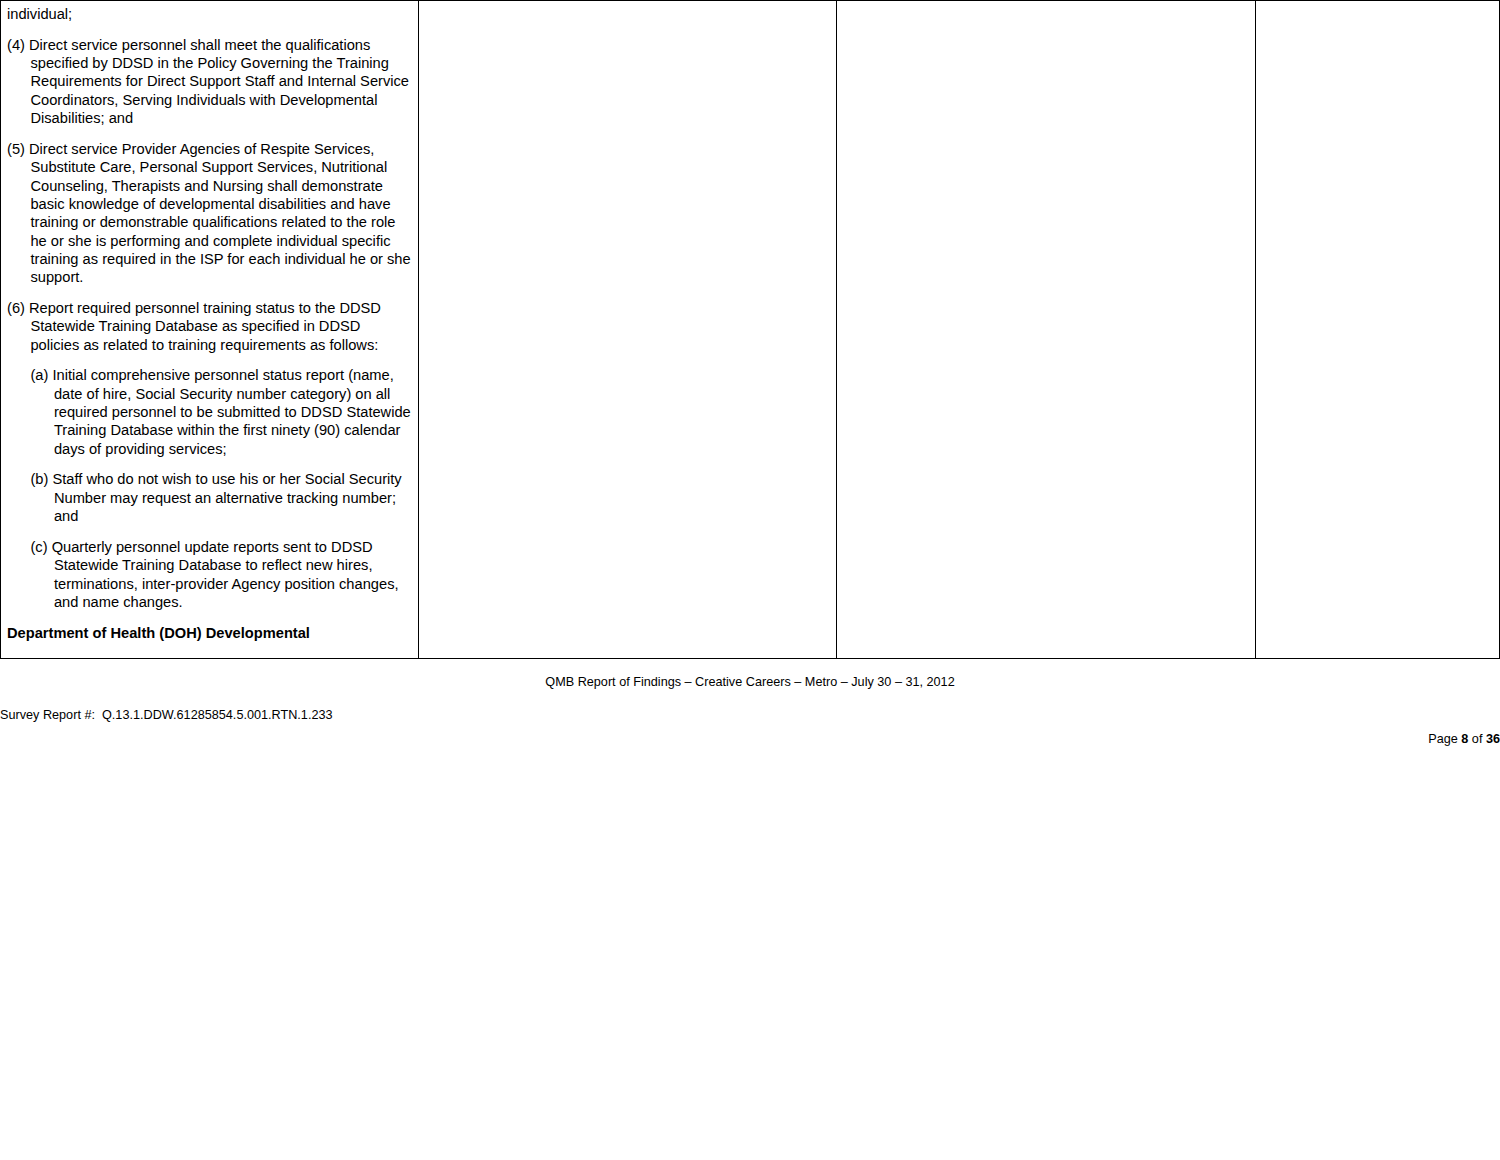| individual; (4) Direct service personnel shall meet the qualifications specified by DDSD in the Policy Governing the Training Requirements for Direct Support Staff and Internal Service Coordinators, Serving Individuals with Developmental Disabilities; and (5) Direct service Provider Agencies of Respite Services, Substitute Care, Personal Support Services, Nutritional Counseling, Therapists and Nursing shall demonstrate basic knowledge of developmental disabilities and have training or demonstrable qualifications related to the role he or she is performing and complete individual specific training as required in the ISP for each individual he or she support. (6) Report required personnel training status to the DDSD Statewide Training Database as specified in DDSD policies as related to training requirements as follows: (a) Initial comprehensive personnel status report (name, date of hire, Social Security number category) on all required personnel to be submitted to DDSD Statewide Training Database within the first ninety (90) calendar days of providing services; (b) Staff who do not wish to use his or her Social Security Number may request an alternative tracking number; and (c) Quarterly personnel update reports sent to DDSD Statewide Training Database to reflect new hires, terminations, inter-provider Agency position changes, and name changes. Department of Health (DOH) Developmental | | | |
QMB Report of Findings – Creative Careers – Metro – July 30 – 31, 2012
Survey Report #: Q.13.1.DDW.61285854.5.001.RTN.1.233
Page 8 of 36